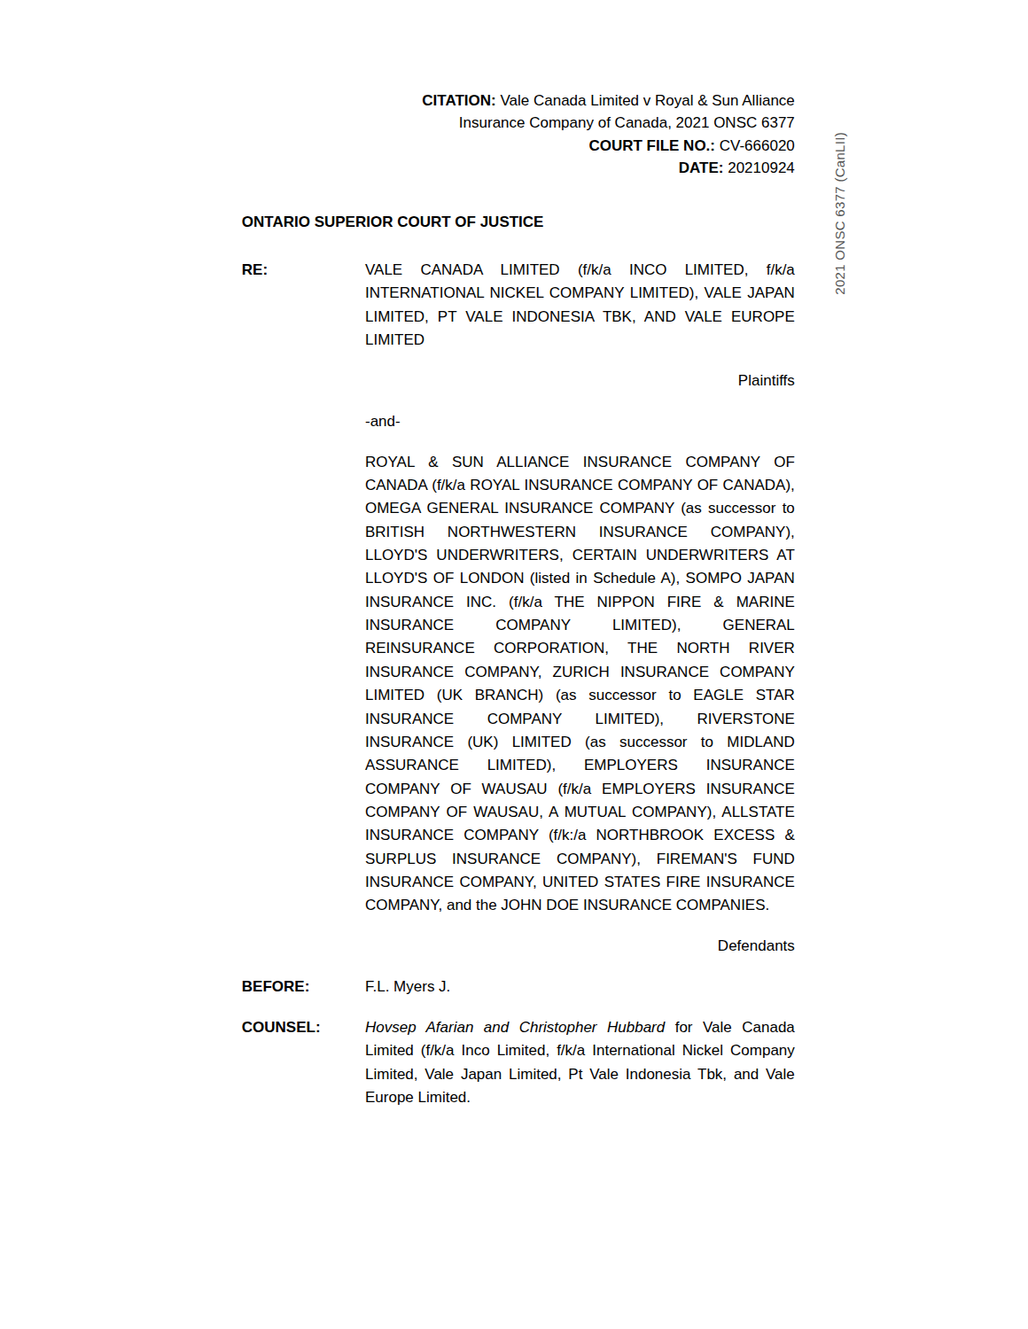2021 ONSC 6377 (CanLII)
CITATION: Vale Canada Limited v Royal & Sun Alliance
Insurance Company of Canada, 2021 ONSC 6377
COURT FILE NO.: CV-666020
DATE: 20210924
ONTARIO SUPERIOR COURT OF JUSTICE
| RE: | VALE CANADA LIMITED (f/k/a INCO LIMITED, f/k/a INTERNATIONAL NICKEL COMPANY LIMITED), VALE JAPAN LIMITED, PT VALE INDONESIA TBK, AND VALE EUROPE LIMITED Plaintiffs -and- ROYAL & SUN ALLIANCE INSURANCE COMPANY OF CANADA (f/k/a ROYAL INSURANCE COMPANY OF CANADA), OMEGA GENERAL INSURANCE COMPANY (as successor to BRITISH NORTHWESTERN INSURANCE COMPANY), LLOYD'S UNDERWRITERS, CERTAIN UNDERWRITERS AT LLOYD'S OF LONDON (listed in Schedule A), SOMPO JAPAN INSURANCE INC. (f/k/a THE NIPPON FIRE & MARINE INSURANCE COMPANY LIMITED), GENERAL REINSURANCE CORPORATION, THE NORTH RIVER INSURANCE COMPANY, ZURICH INSURANCE COMPANY LIMITED (UK BRANCH) (as successor to EAGLE STAR INSURANCE COMPANY LIMITED), RIVERSTONE INSURANCE (UK) LIMITED (as successor to MIDLAND ASSURANCE LIMITED), EMPLOYERS INSURANCE COMPANY OF WAUSAU (f/k/a EMPLOYERS INSURANCE COMPANY OF WAUSAU, A MUTUAL COMPANY), ALLSTATE INSURANCE COMPANY (f/k:/a NORTHBROOK EXCESS & SURPLUS INSURANCE COMPANY), FIREMAN'S FUND INSURANCE COMPANY, UNITED STATES FIRE INSURANCE COMPANY, and the JOHN DOE INSURANCE COMPANIES. Defendants |
| BEFORE: | F.L. Myers J. |
| COUNSEL: | Hovsep Afarian and Christopher Hubbard for Vale Canada Limited (f/k/a Inco Limited, f/k/a International Nickel Company Limited, Vale Japan Limited, Pt Vale Indonesia Tbk, and Vale Europe Limited. |